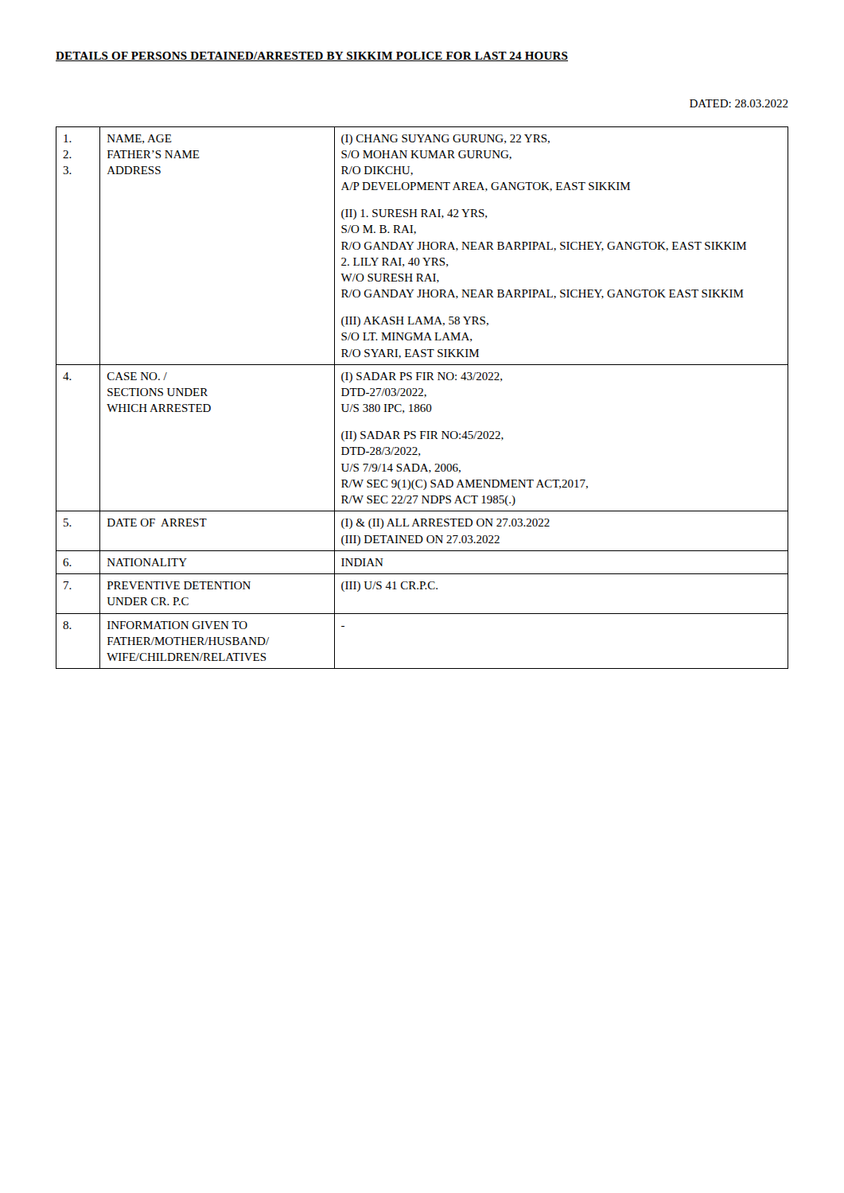DETAILS OF PERSONS DETAINED/ARRESTED BY SIKKIM POLICE FOR LAST 24 HOURS
DATED: 28.03.2022
| 1. 2. 3. | NAME, AGE FATHER’S NAME ADDRESS | (I) CHANG SUYANG GURUNG, 22 YRS, S/O MOHAN KUMAR GURUNG, R/O DIKCHU, A/P DEVELOPMENT AREA, GANGTOK, EAST SIKKIM (II) 1. SURESH RAI, 42 YRS, S/O M. B. RAI, R/O GANDAY JHORA, NEAR BARPIPAL, SICHEY, GANGTOK, EAST SIKKIM 2. LILY RAI, 40 YRS, W/O SURESH RAI, R/O GANDAY JHORA, NEAR BARPIPAL, SICHEY, GANGTOK EAST SIKKIM (III) AKASH LAMA, 58 YRS, S/O LT. MINGMA LAMA, R/O SYARI, EAST SIKKIM |
| 4. | CASE NO. / SECTIONS UNDER WHICH ARRESTED | (I) SADAR PS FIR NO: 43/2022, DTD-27/03/2022, U/S 380 IPC, 1860 (II) SADAR PS FIR NO:45/2022, DTD-28/3/2022, U/S 7/9/14 SADA, 2006, R/W SEC 9(1)(C) SAD AMENDMENT ACT,2017, R/W SEC 22/27 NDPS ACT 1985(.) |
| 5. | DATE OF ARREST | (I) & (II) ALL ARRESTED ON 27.03.2022 (III) DETAINED ON 27.03.2022 |
| 6. | NATIONALITY | INDIAN |
| 7. | PREVENTIVE DETENTION UNDER CR. P.C | (III) U/S 41 CR.P.C. |
| 8. | INFORMATION GIVEN TO FATHER/MOTHER/HUSBAND/ WIFE/CHILDREN/RELATIVES | - |